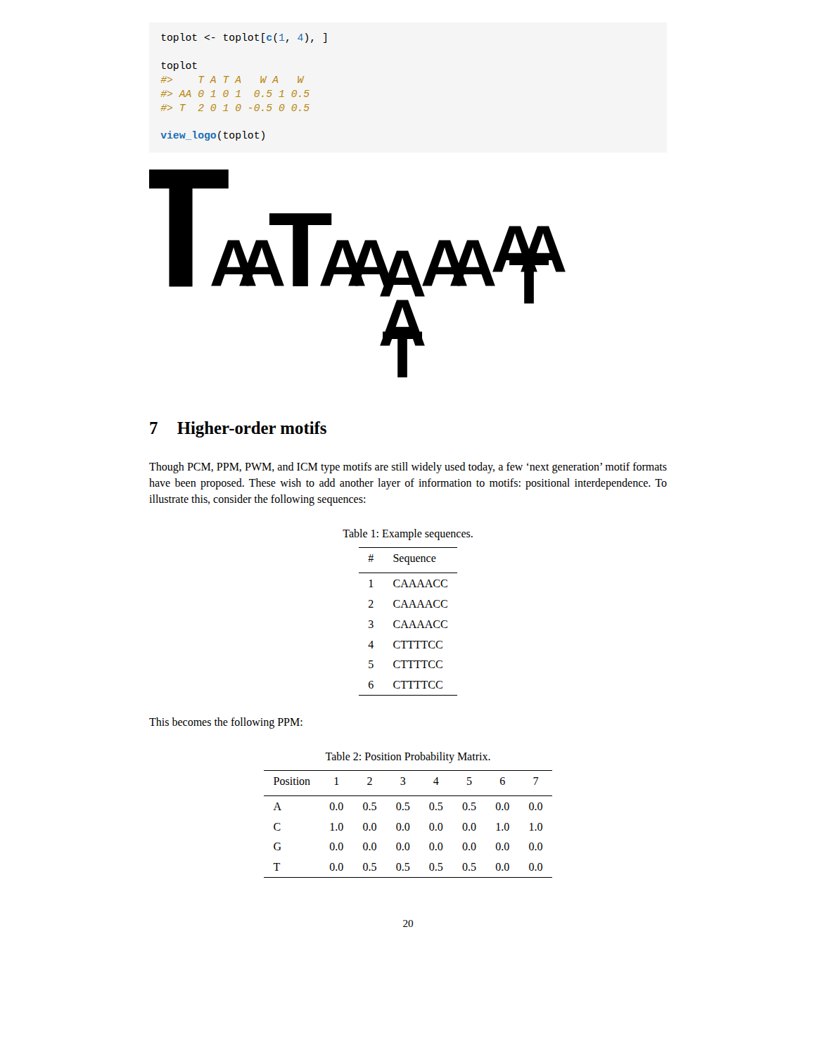toplot <- toplot[c(1, 4), ]

toplot
#>    T A T A   W A   W
#> AA 0 1 0 1  0.5 1 0.5
#> T  2 0 1 0 -0.5 0 0.5

view_logo(toplot)
T A A T A A A A T A A A A T
7 Higher-order motifs
Though PCM, PPM, PWM, and ICM type motifs are still widely used today, a few ‘next generation’ motif formats have been proposed. These wish to add another layer of information to motifs: positional interdependence. To illustrate this, consider the following sequences:
Table 1: Example sequences.
| # | Sequence |
| --- | --- |
| 1 | CAAAACC |
| 2 | CAAAACC |
| 3 | CAAAACC |
| 4 | CTTTTCC |
| 5 | CTTTTCC |
| 6 | CTTTTCC |
This becomes the following PPM:
Table 2: Position Probability Matrix.
| Position | 1 | 2 | 3 | 4 | 5 | 6 | 7 |
| --- | --- | --- | --- | --- | --- | --- | --- |
| A | 0.0 | 0.5 | 0.5 | 0.5 | 0.5 | 0.0 | 0.0 |
| C | 1.0 | 0.0 | 0.0 | 0.0 | 0.0 | 1.0 | 1.0 |
| G | 0.0 | 0.0 | 0.0 | 0.0 | 0.0 | 0.0 | 0.0 |
| T | 0.0 | 0.5 | 0.5 | 0.5 | 0.5 | 0.0 | 0.0 |
20